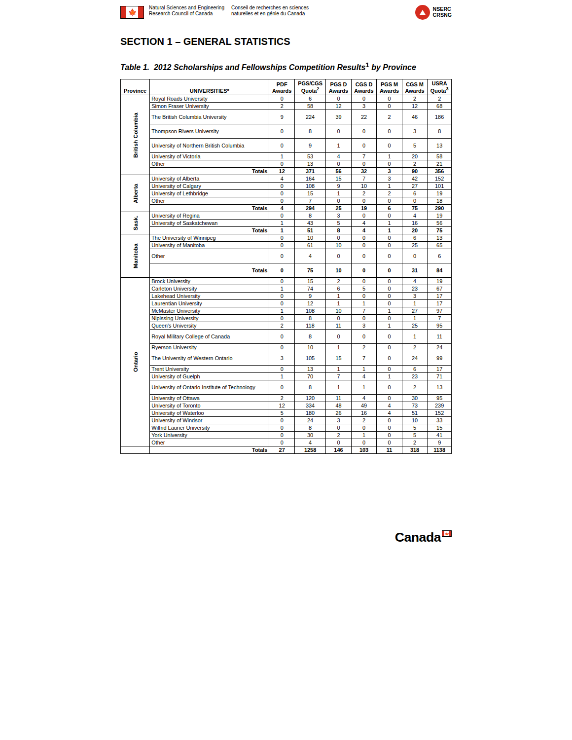🍁
Natural Sciences and Engineering
Research Council of Canada
Conseil de recherches en sciences
naturelles et en génie du Canada
NSERC
CRSNG
SECTION 1 – GENERAL STATISTICS
Table 1. 2012 Scholarships and Fellowships Competition Results1 by Province
| Province | UNIVERSITIES* | PDF Awards | PGS/CGS Quota 2 | PGS D Awards | CGS D Awards | PGS M Awards | CGS M Awards | USRA Quota 3 |
| --- | --- | --- | --- | --- | --- | --- | --- | --- |
| British Columbia | Royal Roads University | 0 | 6 | 0 | 0 | 0 | 2 | 2 |
| Simon Fraser University | 2 | 58 | 12 | 3 | 0 | 12 | 68 |
| The British Columbia University | 9 | 224 | 39 | 22 | 2 | 46 | 186 |
| Thompson Rivers University | 0 | 8 | 0 | 0 | 0 | 3 | 8 |
| University of Northern British Columbia | 0 | 9 | 1 | 0 | 0 | 5 | 13 |
| University of Victoria | 1 | 53 | 4 | 7 | 1 | 20 | 58 |
| Other | 0 | 13 | 0 | 0 | 0 | 2 | 21 |
| Totals | 12 | 371 | 56 | 32 | 3 | 90 | 356 |
| Alberta | University of Alberta | 4 | 164 | 15 | 7 | 3 | 42 | 152 |
| University of Calgary | 0 | 108 | 9 | 10 | 1 | 27 | 101 |
| University of Lethbridge | 0 | 15 | 1 | 2 | 2 | 6 | 19 |
| Other | 0 | 7 | 0 | 0 | 0 | 0 | 18 |
| Totals | 4 | 294 | 25 | 19 | 6 | 75 | 290 |
| Sask. | University of Regina | 0 | 8 | 3 | 0 | 0 | 4 | 19 |
| University of Saskatchewan | 1 | 43 | 5 | 4 | 1 | 16 | 56 |
| Totals | 1 | 51 | 8 | 4 | 1 | 20 | 75 |
| Manitoba | The University of Winnipeg | 0 | 10 | 0 | 0 | 0 | 6 | 13 |
| University of Manitoba | 0 | 61 | 10 | 0 | 0 | 25 | 65 |
| Other | 0 | 4 | 0 | 0 | 0 | 0 | 6 |
| Totals | 0 | 75 | 10 | 0 | 0 | 31 | 84 |
| Ontario | Brock University | 0 | 15 | 2 | 0 | 0 | 4 | 19 |
| Carleton University | 1 | 74 | 6 | 5 | 0 | 23 | 67 |
| Lakehead University | 0 | 9 | 1 | 0 | 0 | 3 | 17 |
| Laurentian University | 0 | 12 | 1 | 1 | 0 | 1 | 17 |
| McMaster University | 1 | 108 | 10 | 7 | 1 | 27 | 97 |
| Nipissing University | 0 | 8 | 0 | 0 | 0 | 1 | 7 |
| Queen's University | 2 | 118 | 11 | 3 | 1 | 25 | 95 |
| Royal Military College of Canada | 0 | 8 | 0 | 0 | 0 | 1 | 11 |
| Ryerson University | 0 | 10 | 1 | 2 | 0 | 2 | 24 |
| The University of Western Ontario | 3 | 105 | 15 | 7 | 0 | 24 | 99 |
| Trent University | 0 | 13 | 1 | 1 | 0 | 6 | 17 |
| University of Guelph | 1 | 70 | 7 | 4 | 1 | 23 | 71 |
| University of Ontario Institute of Technology | 0 | 8 | 1 | 1 | 0 | 2 | 13 |
| University of Ottawa | 2 | 120 | 11 | 4 | 0 | 30 | 95 |
| University of Toronto | 12 | 334 | 48 | 49 | 4 | 73 | 239 |
| University of Waterloo | 5 | 180 | 26 | 16 | 4 | 51 | 152 |
| University of Windsor | 0 | 24 | 3 | 2 | 0 | 10 | 33 |
| Wilfrid Laurier University | 0 | 8 | 0 | 0 | 0 | 5 | 15 |
| York University | 0 | 30 | 2 | 1 | 0 | 5 | 41 |
| Other | 0 | 4 | 0 | 0 | 0 | 2 | 9 |
| | Totals | 27 | 1258 | 146 | 103 | 11 | 318 | 1138 |
Canada🍁